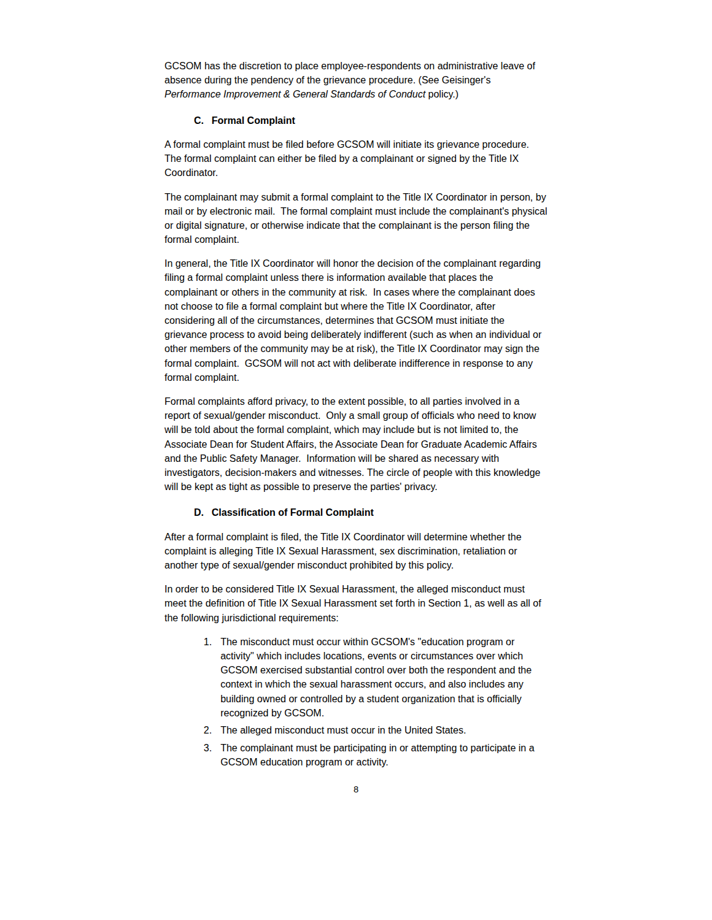GCSOM has the discretion to place employee-respondents on administrative leave of absence during the pendency of the grievance procedure. (See Geisinger's Performance Improvement & General Standards of Conduct policy.)
C. Formal Complaint
A formal complaint must be filed before GCSOM will initiate its grievance procedure. The formal complaint can either be filed by a complainant or signed by the Title IX Coordinator.
The complainant may submit a formal complaint to the Title IX Coordinator in person, by mail or by electronic mail. The formal complaint must include the complainant's physical or digital signature, or otherwise indicate that the complainant is the person filing the formal complaint.
In general, the Title IX Coordinator will honor the decision of the complainant regarding filing a formal complaint unless there is information available that places the complainant or others in the community at risk. In cases where the complainant does not choose to file a formal complaint but where the Title IX Coordinator, after considering all of the circumstances, determines that GCSOM must initiate the grievance process to avoid being deliberately indifferent (such as when an individual or other members of the community may be at risk), the Title IX Coordinator may sign the formal complaint. GCSOM will not act with deliberate indifference in response to any formal complaint.
Formal complaints afford privacy, to the extent possible, to all parties involved in a report of sexual/gender misconduct. Only a small group of officials who need to know will be told about the formal complaint, which may include but is not limited to, the Associate Dean for Student Affairs, the Associate Dean for Graduate Academic Affairs and the Public Safety Manager. Information will be shared as necessary with investigators, decision-makers and witnesses. The circle of people with this knowledge will be kept as tight as possible to preserve the parties' privacy.
D. Classification of Formal Complaint
After a formal complaint is filed, the Title IX Coordinator will determine whether the complaint is alleging Title IX Sexual Harassment, sex discrimination, retaliation or another type of sexual/gender misconduct prohibited by this policy.
In order to be considered Title IX Sexual Harassment, the alleged misconduct must meet the definition of Title IX Sexual Harassment set forth in Section 1, as well as all of the following jurisdictional requirements:
The misconduct must occur within GCSOM's "education program or activity" which includes locations, events or circumstances over which GCSOM exercised substantial control over both the respondent and the context in which the sexual harassment occurs, and also includes any building owned or controlled by a student organization that is officially recognized by GCSOM.
The alleged misconduct must occur in the United States.
The complainant must be participating in or attempting to participate in a GCSOM education program or activity.
8